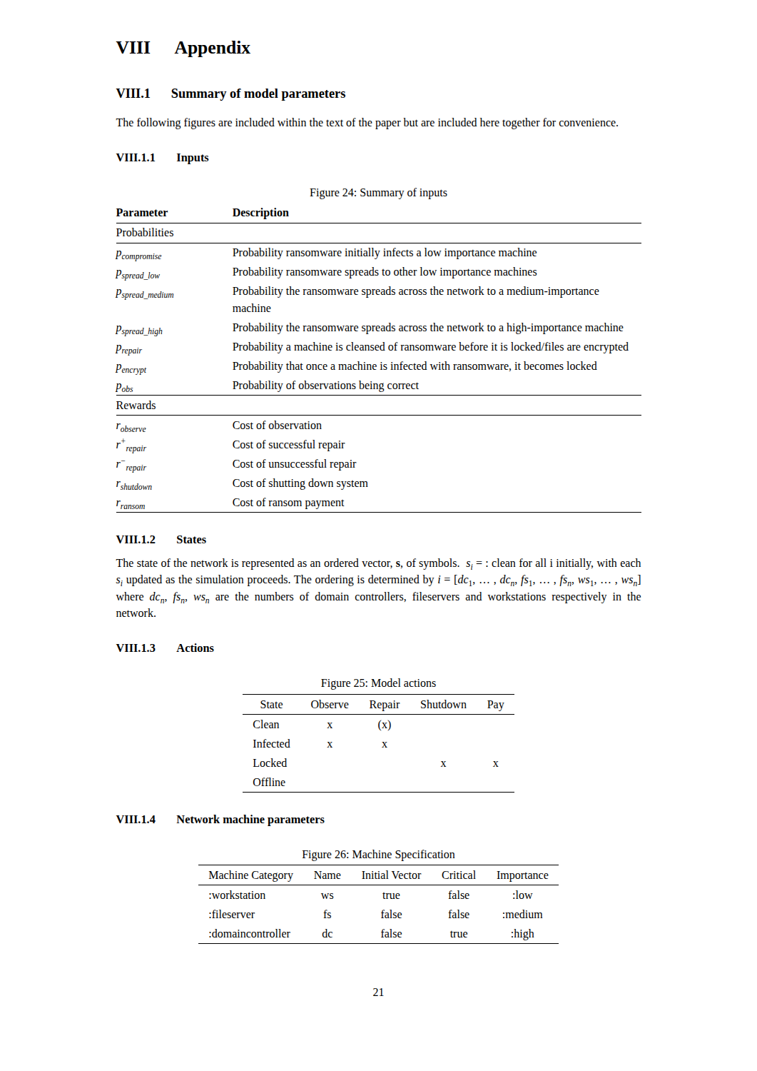VIIIAppendix
VIII.1 Summary of model parameters
The following figures are included within the text of the paper but are included here together for convenience.
VIII.1.1 Inputs
Figure 24: Summary of inputs
| Parameter | Description |
| --- | --- |
| Probabilities |
| p compromise | Probability ransomware initially infects a low importance machine |
| p spread_low | Probability ransomware spreads to other low importance machines |
| p spread_medium | Probability the ransomware spreads across the network to a medium-importance machine |
| p spread_high | Probability the ransomware spreads across the network to a high-importance machine |
| p repair | Probability a machine is cleansed of ransomware before it is locked/files are encrypted |
| p encrypt | Probability that once a machine is infected with ransomware, it becomes locked |
| p obs | Probability of observations being correct |
| Rewards |
| r observe | Cost of observation |
| r + repair | Cost of successful repair |
| r − repair | Cost of unsuccessful repair |
| r shutdown | Cost of shutting down system |
| r ransom | Cost of ransom payment |
VIII.1.2 States
The state of the network is represented as an ordered vector, s, of symbols. si = : clean for all i initially, with each si updated as the simulation proceeds. The ordering is determined by i = [dc1, … , dcn, fs1, … , fsn, ws1, … , wsn] where dcn, fsn, wsn are the numbers of domain controllers, fileservers and workstations respectively in the network.
VIII.1.3 Actions
Figure 25: Model actions
| State | Observe | Repair | Shutdown | Pay |
| --- | --- | --- | --- | --- |
| Clean | x | (x) | | |
| Infected | x | x | | |
| Locked | | | x | x |
| Offline | | | | |
VIII.1.4 Network machine parameters
Figure 26: Machine Specification
| Machine Category | Name | Initial Vector | Critical | Importance |
| --- | --- | --- | --- | --- |
| :workstation | ws | true | false | :low |
| :fileserver | fs | false | false | :medium |
| :domaincontroller | dc | false | true | :high |
21